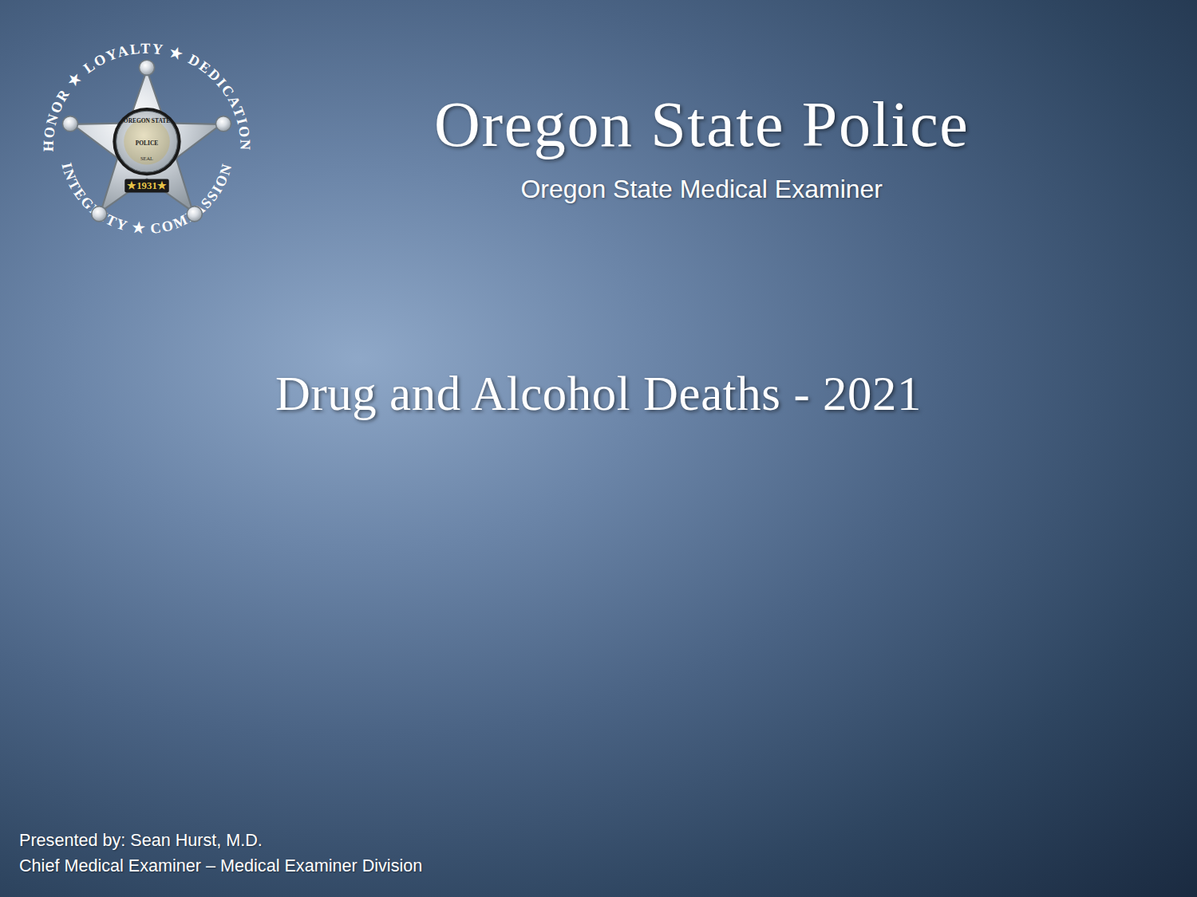HONOR ★ LOYALTY ★ DEDICATION INTEGRITY ★ COMPASSION OREGON STATE POLICE SEAL ★1931★
Oregon State Police
Oregon State Medical Examiner
Drug and Alcohol Deaths - 2021
Presented by: Sean Hurst, M.D.
Chief Medical Examiner – Medical Examiner Division